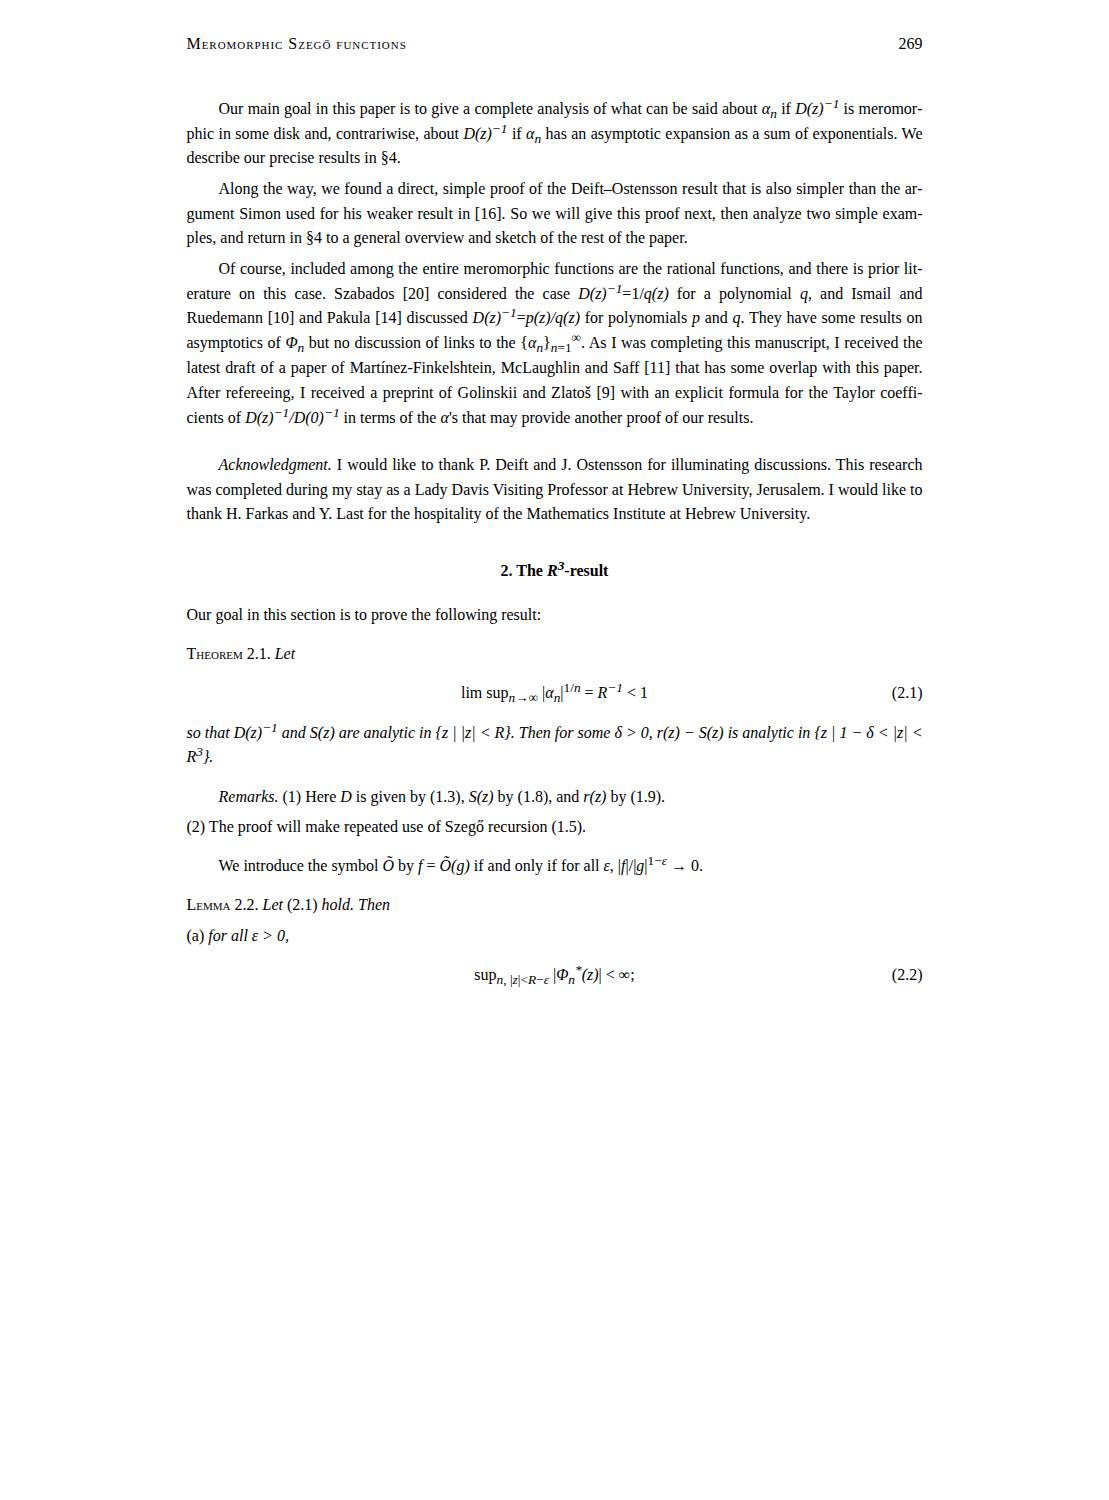Meromorphic Szegő functions 269
Our main goal in this paper is to give a complete analysis of what can be said about αn if D(z)−1 is meromorphic in some disk and, contrariwise, about D(z)−1 if αn has an asymptotic expansion as a sum of exponentials. We describe our precise results in §4.
Along the way, we found a direct, simple proof of the Deift–Ostensson result that is also simpler than the argument Simon used for his weaker result in [16]. So we will give this proof next, then analyze two simple examples, and return in §4 to a general overview and sketch of the rest of the paper.
Of course, included among the entire meromorphic functions are the rational functions, and there is prior literature on this case. Szabados [20] considered the case D(z)−1=1/q(z) for a polynomial q, and Ismail and Ruedemann [10] and Pakula [14] discussed D(z)−1=p(z)/q(z) for polynomials p and q. They have some results on asymptotics of Φn but no discussion of links to the {αn}n=1∞. As I was completing this manuscript, I received the latest draft of a paper of Martínez-Finkelshtein, McLaughlin and Saff [11] that has some overlap with this paper. After refereeing, I received a preprint of Golinskii and Zlatoš [9] with an explicit formula for the Taylor coefficients of D(z)−1/D(0)−1 in terms of the α's that may provide another proof of our results.
Acknowledgment. I would like to thank P. Deift and J. Ostensson for illuminating discussions. This research was completed during my stay as a Lady Davis Visiting Professor at Hebrew University, Jerusalem. I would like to thank H. Farkas and Y. Last for the hospitality of the Mathematics Institute at Hebrew University.
2. The R3-result
Our goal in this section is to prove the following result:
Theorem 2.1. Let
lim supn→∞ |αn|1/n = R−1 < 1 (2.1)
so that D(z)−1 and S(z) are analytic in {z | |z| < R}. Then for some δ > 0, r(z) − S(z) is analytic in {z | 1 − δ < |z| < R3}.
Remarks. (1) Here D is given by (1.3), S(z) by (1.8), and r(z) by (1.9).
(2) The proof will make repeated use of Szegő recursion (1.5).
We introduce the symbol Õ by f = Õ(g) if and only if for all ε, |f|/|g|1−ε → 0.
Lemma 2.2. Let (2.1) hold. Then
(a) for all ε > 0,
supn, |z|<R−ε |Φn*(z)| < ∞; (2.2)